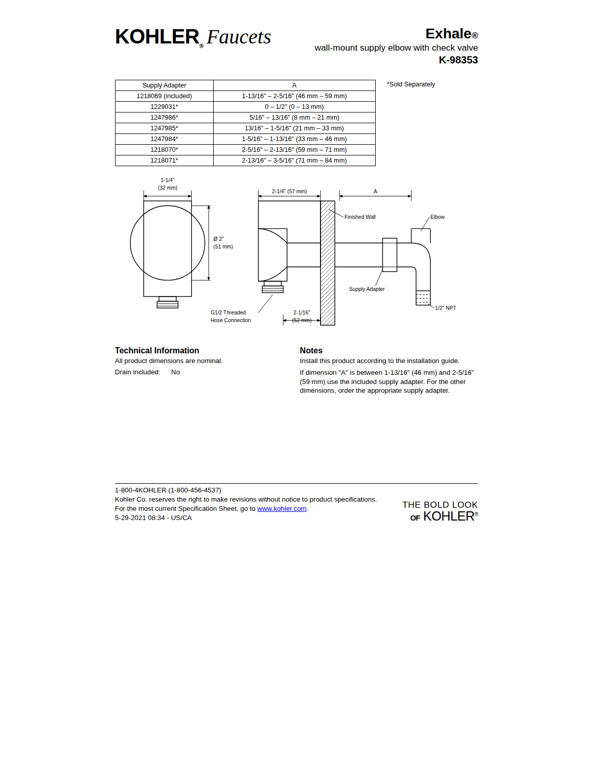KOHLER®Faucets
Exhale®
wall-mount supply elbow with check valve
K-98353
| Supply Adapter | A |
| --- | --- |
| 1218069 (included) | 1-13/16" – 2-5/16" (46 mm – 59 mm) |
| 1229031* | 0 – 1/2" (0 – 13 mm) |
| 1247986* | 5/16" – 13/16" (8 mm – 21 mm) |
| 1247985* | 13/16" – 1-5/16" (21 mm – 33 mm) |
| 1247984* | 1-5/16" – 1-13/16" (33 mm – 46 mm) |
| 1218070* | 2-5/16" – 2-13/16" (59 mm – 71 mm) |
| 1218071* | 2-13/16" – 3-5/16" (71 mm – 84 mm) |
*Sold Separately
1-1/4" (32 mm) Ø 2" (51 mm) 2-1/4" (57 mm) A 2-1/16" (52 mm) Finished Wall Elbow Supply Adapter 1/2" NPT G1/2 Threaded Hose Connection
Technical Information
All product dimensions are nominal.
Drain included: No
Notes
Install this product according to the installation guide.
If dimension "A" is between 1-13/16" (46 mm) and 2-5/16" (59 mm) use the included supply adapter. For the other dimensions, order the appropriate supply adapter.
1-800-4KOHLER (1-800-456-4537)
Kohler Co. reserves the right to make revisions without notice to product specifications.
For the most current Specification Sheet, go to www.kohler.com.
5-29-2021 08:34 - US/CA
THE BOLD LOOK
OF KOHLER®